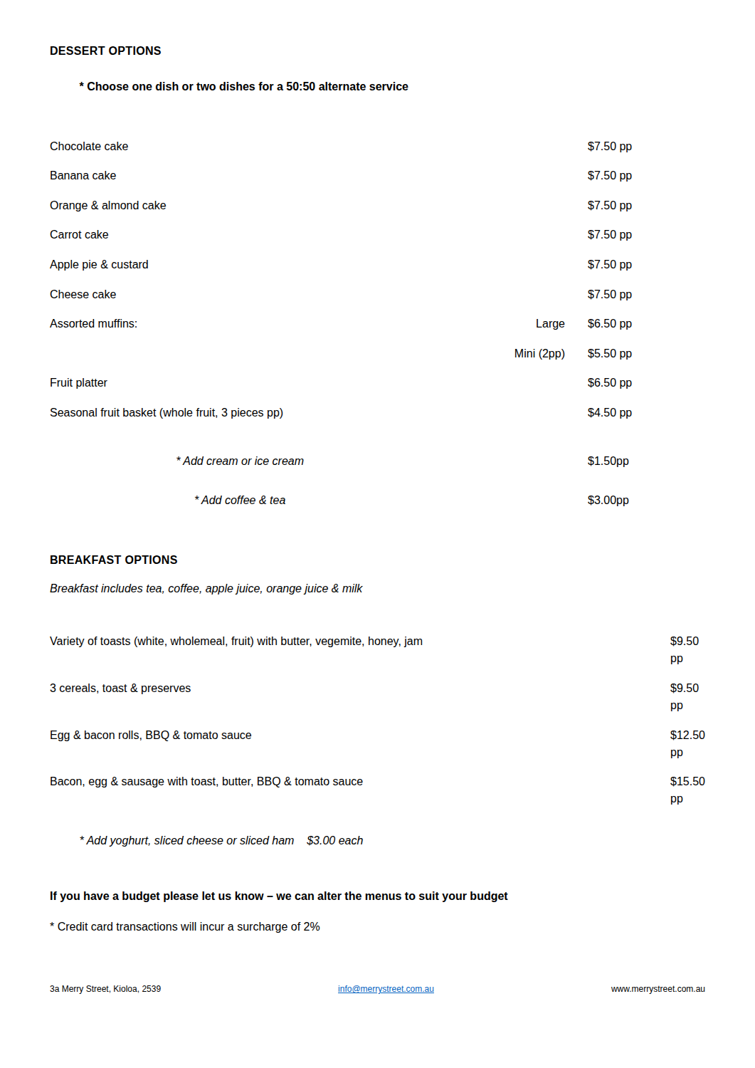DESSERT OPTIONS
* Choose one dish or two dishes for a 50:50 alternate service
| Chocolate cake | | $7.50 pp |
| Banana cake | | $7.50 pp |
| Orange & almond cake | | $7.50 pp |
| Carrot cake | | $7.50 pp |
| Apple pie & custard | | $7.50 pp |
| Cheese cake | | $7.50 pp |
| Assorted muffins: | Large | $6.50 pp |
| | Mini (2pp) | $5.50 pp |
| Fruit platter | | $6.50 pp |
| Seasonal fruit basket (whole fruit, 3 pieces pp) | | $4.50 pp |
| * Add cream or ice cream | | $1.50pp |
| * Add coffee & tea | | $3.00pp |
BREAKFAST OPTIONS
Breakfast includes tea, coffee, apple juice, orange juice & milk
| Variety of toasts (white, wholemeal, fruit) with butter, vegemite, honey, jam | | $9.50 pp |
| 3 cereals, toast & preserves | | $9.50 pp |
| Egg & bacon rolls, BBQ & tomato sauce | | $12.50 pp |
| Bacon, egg & sausage with toast, butter, BBQ & tomato sauce | | $15.50 pp |
* Add yoghurt, sliced cheese or sliced ham $3.00 each
If you have a budget please let us know – we can alter the menus to suit your budget
* Credit card transactions will incur a surcharge of 2%
3a Merry Street, Kioloa, 2539 info@merrystreet.com.au www.merrystreet.com.au